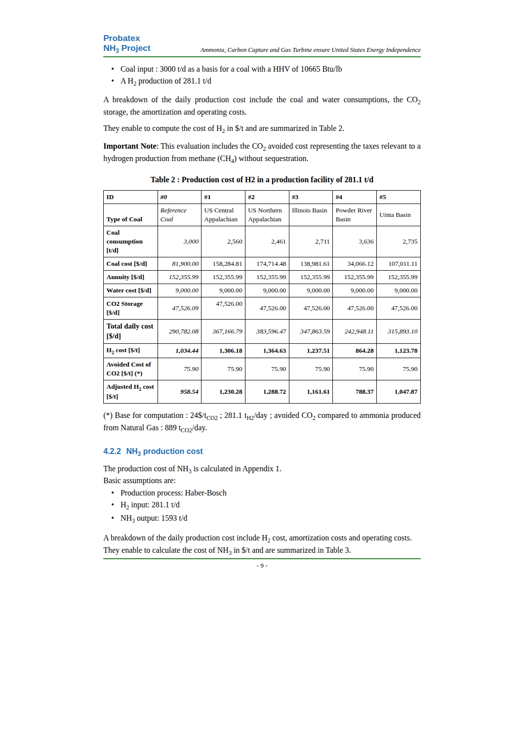Probatex
NH3 Project
Ammonia, Carbon Capture and Gas Turbine ensure United States Energy Independence
Coal input : 3000 t/d as a basis for a coal with a HHV of 10665 Btu/lb
A H2 production of 281.1 t/d
A breakdown of the daily production cost include the coal and water consumptions, the CO2 storage, the amortization and operating costs.
They enable to compute the cost of H2 in $/t and are summarized in Table 2.
Important Note: This evaluation includes the CO2 avoided cost representing the taxes relevant to a hydrogen production from methane (CH4) without sequestration.
Table 2 : Production cost of H2 in a production facility of 281.1 t/d
| ID | #0 | #1 | #2 | #3 | #4 | #5 |
| --- | --- | --- | --- | --- | --- | --- |
| Type of Coal | Reference Coal | US Central Appalachian | US Northern Appalachian | Illinois Basin | Powder River Basin | Uinta Basin |
| Coal consumption [t/d] | 3,000 | 2,560 | 2,461 | 2,711 | 3,636 | 2,735 |
| Coal cost [$/d] | 81,900.00 | 158,284.81 | 174,714.48 | 138,981.61 | 34,066.12 | 107,011.11 |
| Annuity [$/d] | 152,355.99 | 152,355.99 | 152,355.99 | 152,355.99 | 152,355.99 | 152,355.99 |
| Water cost [$/d] | 9,000.00 | 9,000.00 | 9,000.00 | 9,000.00 | 9,000.00 | 9,000.00 |
| CO2 Storage [$/d] | 47,526.09 | 47,526.00 | 47,526.00 | 47,526.00 | 47,526.00 | 47,526.00 |
| Total daily cost [$/d] | 290,782.08 | 367,166.79 | 383,596.47 | 347,863.59 | 242,948.11 | 315,893.10 |
| H 2 cost [$/t] | 1,034.44 | 1,306.18 | 1,364.63 | 1,237.51 | 864.28 | 1,123.78 |
| Avoided Cost of CO2 [$/t] (*) | 75.90 | 75.90 | 75.90 | 75.90 | 75.90 | 75.90 |
| Adjusted H 2 cost [$/t] | 958.54 | 1,230.28 | 1,288.72 | 1,161.61 | 788.37 | 1,047.87 |
(*) Base for computation : 24$/tCO2 ; 281.1 tH2/day ; avoided CO2 compared to ammonia produced from Natural Gas : 889 tCO2/day.
4.2.2 NH3 production cost
The production cost of NH3 is calculated in Appendix 1.
Basic assumptions are:
Production process: Haber-Bosch
H2 input: 281.1 t/d
NH3 output: 1593 t/d
A breakdown of the daily production cost include H2 cost, amortization costs and operating costs.
They enable to calculate the cost of NH3 in $/t and are summarized in Table 3.
- 9 -